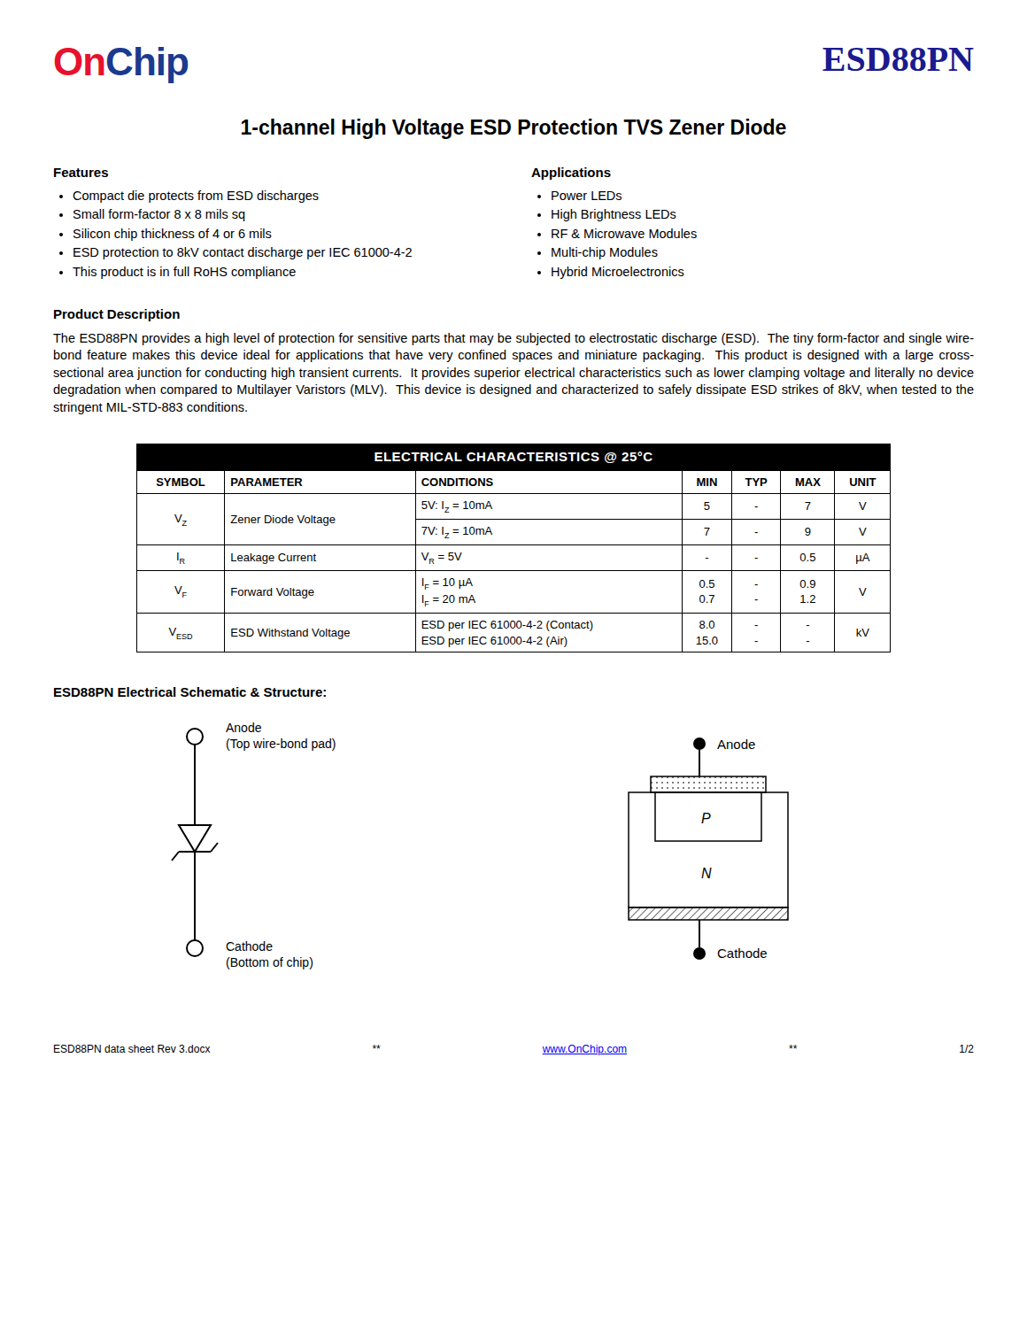On Chip
ESD88PN
1-channel High Voltage ESD Protection TVS Zener Diode
Features
Compact die protects from ESD discharges
Small form-factor 8 x 8 mils sq
Silicon chip thickness of 4 or 6 mils
ESD protection to 8kV contact discharge per IEC 61000-4-2
This product is in full RoHS compliance
Applications
Power LEDs
High Brightness LEDs
RF & Microwave Modules
Multi-chip Modules
Hybrid Microelectronics
Product Description
The ESD88PN provides a high level of protection for sensitive parts that may be subjected to electrostatic discharge (ESD). The tiny form-factor and single wire-bond feature makes this device ideal for applications that have very confined spaces and miniature packaging. This product is designed with a large cross-sectional area junction for conducting high transient currents. It provides superior electrical characteristics such as lower clamping voltage and literally no device degradation when compared to Multilayer Varistors (MLV). This device is designed and characterized to safely dissipate ESD strikes of 8kV, when tested to the stringent MIL-STD-883 conditions.
ELECTRICAL CHARACTERISTICS @ 25°C
| SYMBOL | PARAMETER | CONDITIONS | MIN | TYP | MAX | UNIT |
| --- | --- | --- | --- | --- | --- | --- |
| V Z | Zener Diode Voltage | 5V: I Z = 10mA | 5 | - | 7 | V |
| 7V: I Z = 10mA | 7 | - | 9 | V |
| I R | Leakage Current | V R = 5V | - | - | 0.5 | µA |
| V F | Forward Voltage | I F = 10 µA I F = 20 mA | 0.5 0.7 | - - | 0.9 1.2 | V |
| V ESD | ESD Withstand Voltage | ESD per IEC 61000-4-2 (Contact) ESD per IEC 61000-4-2 (Air) | 8.0 15.0 | - - | - - | kV |
ESD88PN Electrical Schematic & Structure:
Anode (Top wire-bond pad) Cathode (Bottom of chip)
Anode P N Cathode
ESD88PN data sheet Rev 3.docx ** www.OnChip.com ** 1/2